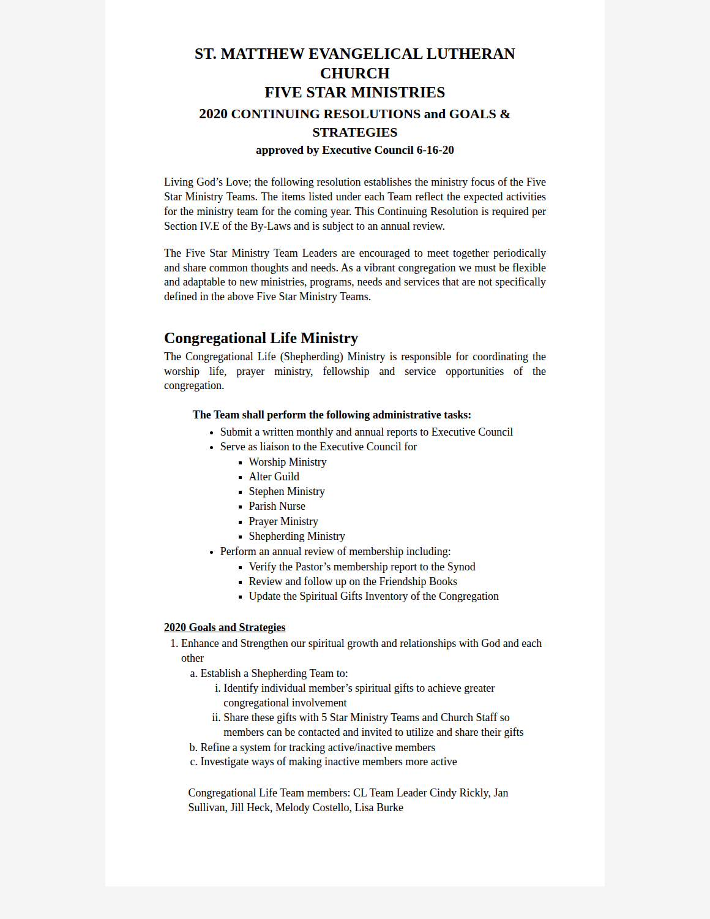ST. MATTHEW EVANGELICAL LUTHERAN CHURCH
FIVE STAR MINISTRIES
2020 CONTINUING RESOLUTIONS and GOALS & STRATEGIES
approved by Executive Council 6-16-20
Living God’s Love; the following resolution establishes the ministry focus of the Five Star Ministry Teams. The items listed under each Team reflect the expected activities for the ministry team for the coming year. This Continuing Resolution is required per Section IV.E of the By-Laws and is subject to an annual review.
The Five Star Ministry Team Leaders are encouraged to meet together periodically and share common thoughts and needs. As a vibrant congregation we must be flexible and adaptable to new ministries, programs, needs and services that are not specifically defined in the above Five Star Ministry Teams.
Congregational Life Ministry
The Congregational Life (Shepherding) Ministry is responsible for coordinating the worship life, prayer ministry, fellowship and service opportunities of the congregation.
The Team shall perform the following administrative tasks:
Submit a written monthly and annual reports to Executive Council
Serve as liaison to the Executive Council for
Worship Ministry
Alter Guild
Stephen Ministry
Parish Nurse
Prayer Ministry
Shepherding Ministry
Perform an annual review of membership including:
Verify the Pastor’s membership report to the Synod
Review and follow up on the Friendship Books
Update the Spiritual Gifts Inventory of the Congregation
2020 Goals and Strategies
Enhance and Strengthen our spiritual growth and relationships with God and each other
Establish a Shepherding Team to:
Identify individual member’s spiritual gifts to achieve greater congregational involvement
Share these gifts with 5 Star Ministry Teams and Church Staff so members can be contacted and invited to utilize and share their gifts
Refine a system for tracking active/inactive members
Investigate ways of making inactive members more active
Congregational Life Team members: CL Team Leader Cindy Rickly, Jan Sullivan, Jill Heck, Melody Costello, Lisa Burke